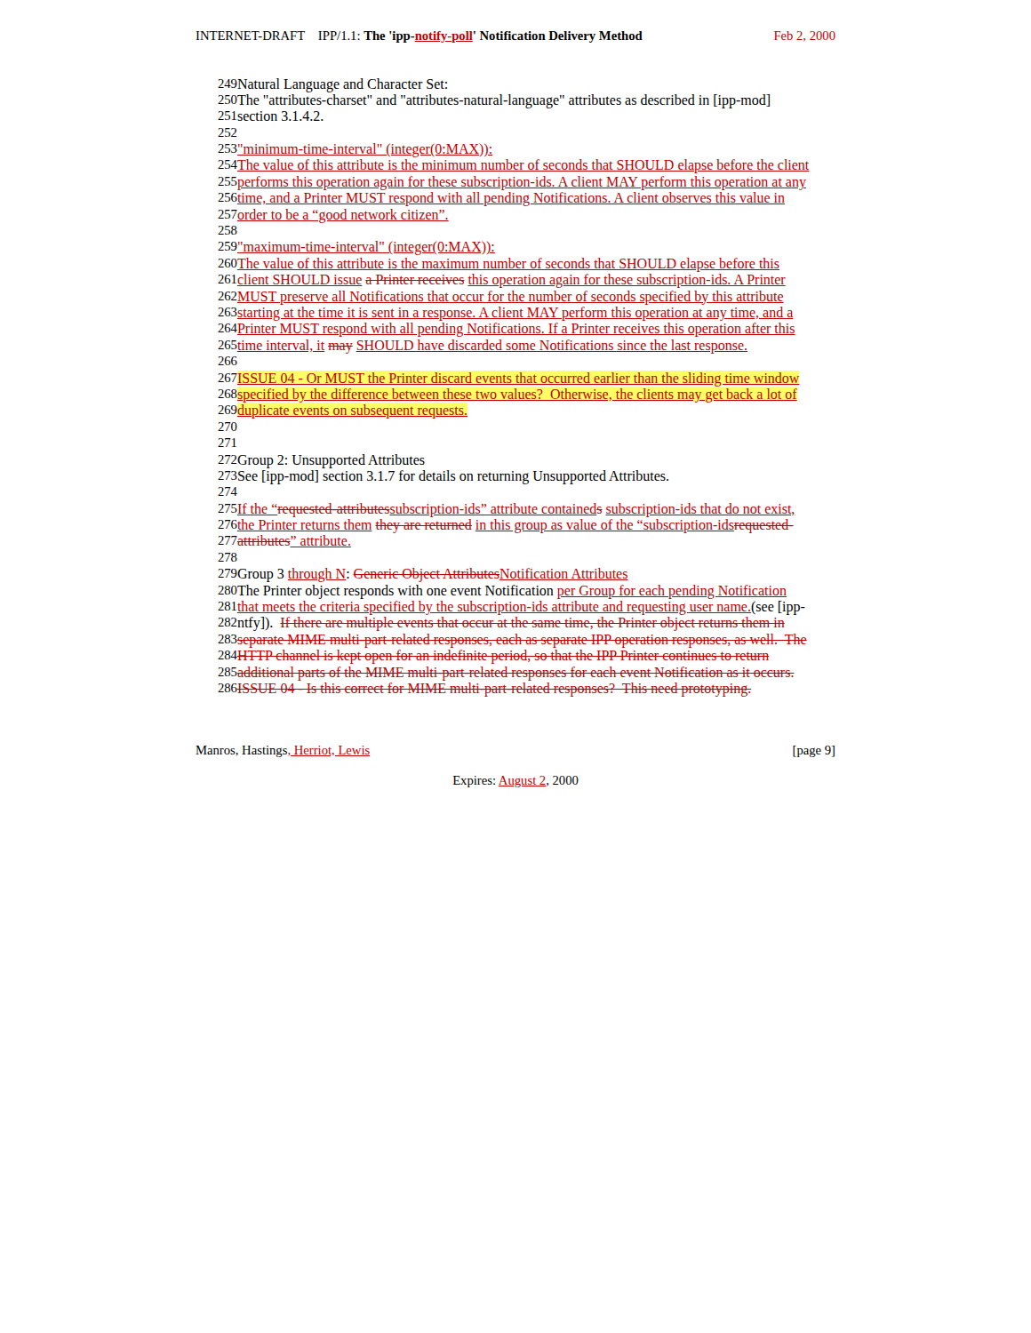INTERNET-DRAFT IPP/1.1: The 'ipp-notify-poll' Notification Delivery Method
Feb 2, 2000
| 249 | Natural Language and Character Set: |
| 250 | The "attributes-charset" and "attributes-natural-language" attributes as described in [ipp-mod] |
| 251 | section 3.1.4.2. |
| 252 | |
| 253 | "minimum-time-interval" (integer(0:MAX)): |
| 254 | The value of this attribute is the minimum number of seconds that SHOULD elapse before the client |
| 255 | performs this operation again for these subscription-ids. A client MAY perform this operation at any |
| 256 | time, and a Printer MUST respond with all pending Notifications. A client observes this value in |
| 257 | order to be a “good network citizen”. |
| 258 | |
| 259 | "maximum-time-interval" (integer(0:MAX)): |
| 260 | The value of this attribute is the maximum number of seconds that SHOULD elapse before this |
| 261 | client SHOULD issue a Printer receives this operation again for these subscription-ids. A Printer |
| 262 | MUST preserve all Notifications that occur for the number of seconds specified by this attribute |
| 263 | starting at the time it is sent in a response. A client MAY perform this operation at any time, and a |
| 264 | Printer MUST respond with all pending Notifications. If a Printer receives this operation after this |
| 265 | time interval, it may SHOULD have discarded some Notifications since the last response. |
| 266 | |
| 267 | ISSUE 04 - Or MUST the Printer discard events that occurred earlier than the sliding time window |
| 268 | specified by the difference between these two values? Otherwise, the clients may get back a lot of |
| 269 | duplicate events on subsequent requests. |
| 270 | |
| 271 | |
| 272 | Group 2: Unsupported Attributes |
| 273 | See [ipp-mod] section 3.1.7 for details on returning Unsupported Attributes. |
| 274 | |
| 275 | If the “ requested-attributes subscription-ids” attribute contained s subscription-ids that do not exist, |
| 276 | the Printer returns them they are returned in this group as value of the “subscription-ids requested- |
| 277 | attributes ” attribute. |
| 278 | |
| 279 | Group 3 through N : Generic Object Attributes Notification Attributes |
| 280 | The Printer object responds with one event Notification per Group for each pending Notification |
| 281 | that meets the criteria specified by the subscription-ids attribute and requesting user name. (see [ipp- |
| 282 | ntfy]). If there are multiple events that occur at the same time, the Printer object returns them in |
| 283 | separate MIME multi-part-related responses, each as separate IPP operation responses, as well. The |
| 284 | HTTP channel is kept open for an indefinite period, so that the IPP Printer continues to return |
| 285 | additional parts of the MIME multi-part-related responses for each event Notification as it occurs. |
| 286 | ISSUE 04 - Is this correct for MIME multi-part-related responses? This need prototyping. |
Manros, Hastings, Herriot, Lewis
[page 9]
Expires: August 2, 2000